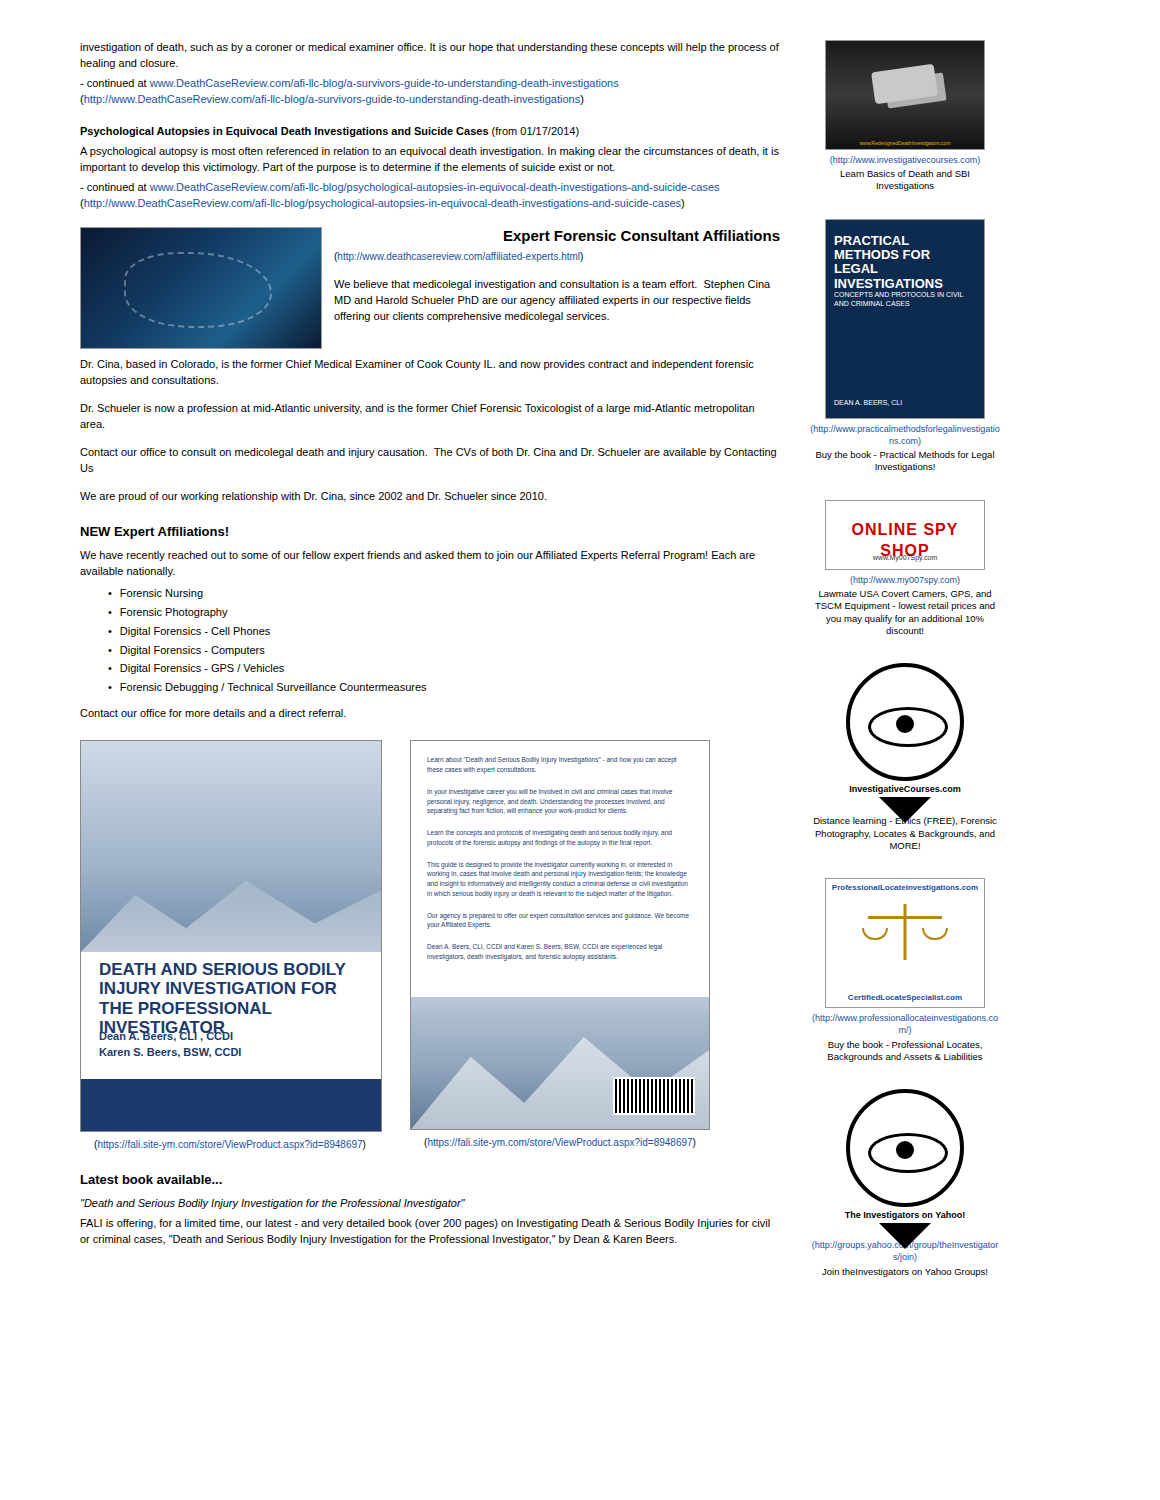investigation of death, such as by a coroner or medical examiner office. It is our hope that understanding these concepts will help the process of healing and closure.
- continued at www.DeathCaseReview.com/afi-llc-blog/a-survivors-guide-to-understanding-death-investigations
(http://www.DeathCaseReview.com/afi-llc-blog/a-survivors-guide-to-understanding-death-investigations)
Psychological Autopsies in Equivocal Death Investigations and Suicide Cases (from 01/17/2014)
A psychological autopsy is most often referenced in relation to an equivocal death investigation. In making clear the circumstances of death, it is important to develop this victimology. Part of the purpose is to determine if the elements of suicide exist or not.
- continued at www.DeathCaseReview.com/afi-llc-blog/psychological-autopsies-in-equivocal-death-investigations-and-suicide-cases
(http://www.DeathCaseReview.com/afi-llc-blog/psychological-autopsies-in-equivocal-death-investigations-and-suicide-cases)
Expert Forensic Consultant Affiliations
(http://www.deathcasereview.com/affiliated-experts.html)
We believe that medicolegal investigation and consultation is a team effort. Stephen Cina MD and Harold Schueler PhD are our agency affiliated experts in our respective fields offering our clients comprehensive medicolegal services.
Dr. Cina, based in Colorado, is the former Chief Medical Examiner of Cook County IL. and now provides contract and independent forensic autopsies and consultations.
Dr. Schueler is now a profession at mid-Atlantic university, and is the former Chief Forensic Toxicologist of a large mid-Atlantic metropolitan area.
Contact our office to consult on medicolegal death and injury causation. The CVs of both Dr. Cina and Dr. Schueler are available by Contacting Us
We are proud of our working relationship with Dr. Cina, since 2002 and Dr. Schueler since 2010.
NEW Expert Affiliations!
We have recently reached out to some of our fellow expert friends and asked them to join our Affiliated Experts Referral Program! Each are available nationally.
Forensic Nursing
Forensic Photography
Digital Forensics - Cell Phones
Digital Forensics - Computers
Digital Forensics - GPS / Vehicles
Forensic Debugging / Technical Surveillance Countermeasures
Contact our office for more details and a direct referral.
DEATH AND SERIOUS BODILY INJURY INVESTIGATION FOR THE PROFESSIONAL INVESTIGATOR
Dean A. Beers, CLI , CCDI
Karen S. Beers, BSW, CCDI
(https://fali.site-ym.com/store/ViewProduct.aspx?id=8948697)
Learn about "Death and Serious Bodily Injury Investigations" - and how you can accept these cases with expert consultations.
In your investigative career you will be involved in civil and criminal cases that involve personal injury, negligence, and death. Understanding the processes involved, and separating fact from fiction, will enhance your work-product for clients.
Learn the concepts and protocols of investigating death and serious bodily injury, and protocols of the forensic autopsy and findings of the autopsy in the final report.
This guide is designed to provide the investigator currently working in, or interested in working in, cases that involve death and personal injury investigation fields; the knowledge and insight to informatively and intelligently conduct a criminal defense or civil investigation in which serious bodily injury or death is relevant to the subject matter of the litigation.
Our agency is prepared to offer our expert consultation services and guidance. We become your Affiliated Experts.
Dean A. Beers, CLI, CCDI and Karen S. Beers, BSW, CCDI are experienced legal investigators, death investigators, and forensic autopsy assistants.
(https://fali.site-ym.com/store/ViewProduct.aspx?id=8948697)
Latest book available...
"Death and Serious Bodily Injury Investigation for the Professional Investigator"
FALI is offering, for a limited time, our latest - and very detailed book (over 200 pages) on Investigating Death & Serious Bodily Injuries for civil or criminal cases, "Death and Serious Bodily Injury Investigation for the Professional Investigator," by Dean & Karen Beers.
(http://www.investigativecourses.com)
Learn Basics of Death and SBI Investigations
PRACTICAL METHODS FOR LEGAL INVESTIGATIONS
CONCEPTS AND PROTOCOLS IN CIVIL AND CRIMINAL CASES
DEAN A. BEERS, CLI
(http://www.practicalmethodsforlegalinvestigations.com)
Buy the book - Practical Methods for Legal Investigations!
ONLINE SPY SHOP
www.My007Spy.com
(http://www.my007spy.com)
Lawmate USA Covert Camers, GPS, and TSCM Equipment - lowest retail prices and you may qualify for an additional 10% discount!
InvestigativeCourses.com
Distance learning - Ethics (FREE), Forensic Photography, Locates & Backgrounds, and MORE!
ProfessionalLocateInvestigations.com
CertifiedLocateSpecialist.com
(http://www.professionallocateinvestigations.com/)
Buy the book - Professional Locates, Backgrounds and Assets & Liabilities
The Investigators on Yahoo!
(http://groups.yahoo.com/group/theInvestigators/join)
Join theInvestigators on Yahoo Groups!